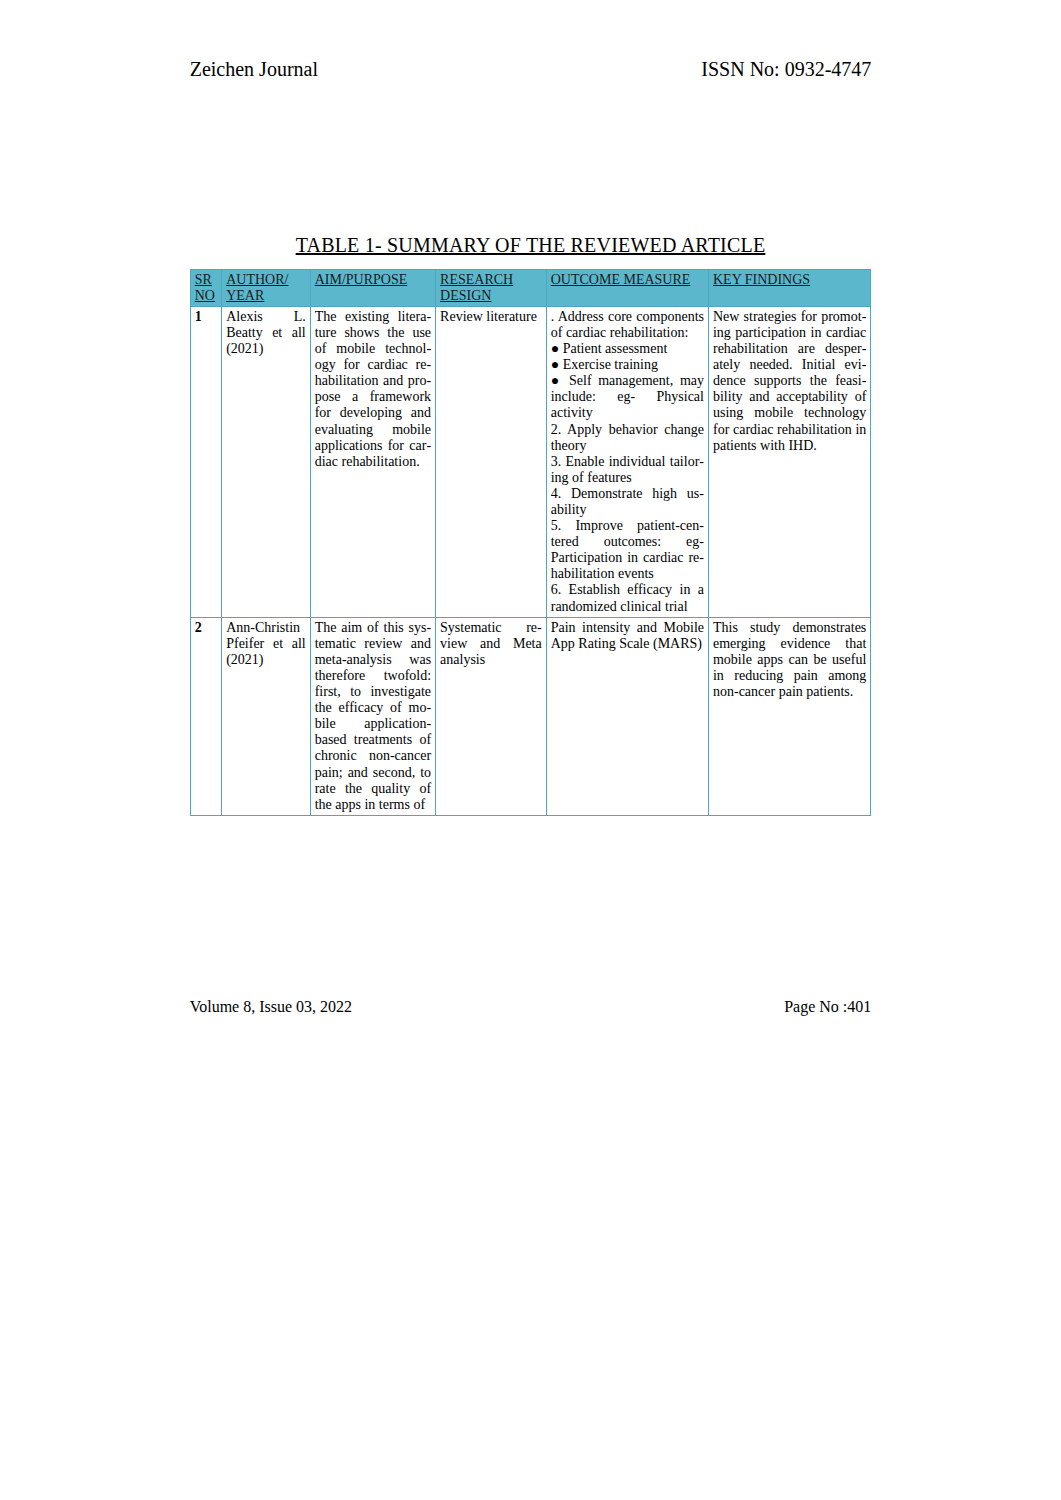Zeichen Journal
ISSN No: 0932-4747
TABLE 1- SUMMARY OF THE REVIEWED ARTICLE
| SR NO | AUTHOR/ YEAR | AIM/PURPOSE | RESEARCH DESIGN | OUTCOME MEASURE | KEY FINDINGS |
| --- | --- | --- | --- | --- | --- |
| 1 | Alexis L. Beatty et all (2021) | The existing literature shows the use of mobile technology for cardiac rehabilitation and propose a framework for developing and evaluating mobile applications for cardiac rehabilitation. | Review literature | . Address core components of cardiac rehabilitation: ● Patient assessment ● Exercise training ● Self management, may include: eg- Physical activity 2. Apply behavior change theory 3. Enable individual tailoring of features 4. Demonstrate high usability 5. Improve patient-centered outcomes: eg-Participation in cardiac rehabilitation events 6. Establish efficacy in a randomized clinical trial | New strategies for promoting participation in cardiac rehabilitation are desperately needed. Initial evidence supports the feasibility and acceptability of using mobile technology for cardiac rehabilitation in patients with IHD. |
| 2 | Ann-Christin Pfeifer et all (2021) | The aim of this systematic review and meta-analysis was therefore twofold: first, to investigate the efficacy of mobile application-based treatments of chronic non-cancer pain; and second, to rate the quality of the apps in terms of | Systematic review and Meta analysis | Pain intensity and Mobile App Rating Scale (MARS) | This study demonstrates emerging evidence that mobile apps can be useful in reducing pain among non-cancer pain patients. |
Volume 8, Issue 03, 2022
Page No :401